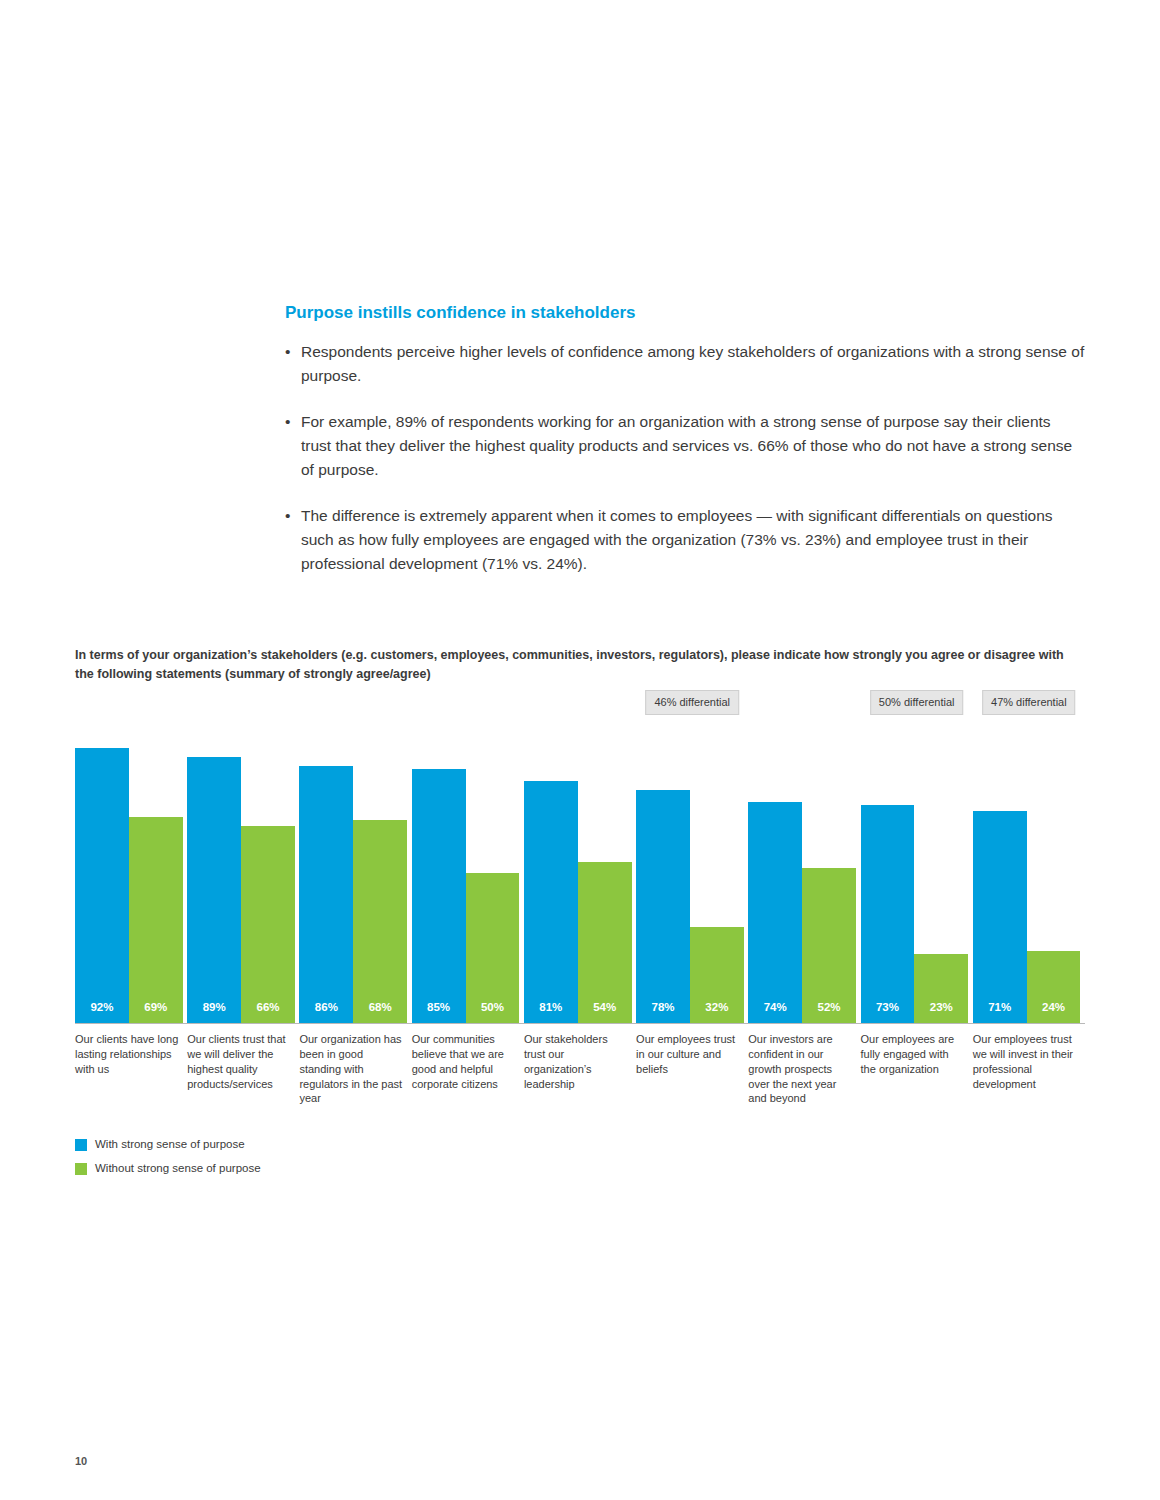Purpose instills confidence in stakeholders
Respondents perceive higher levels of confidence among key stakeholders of organizations with a strong sense of purpose.
For example, 89% of respondents working for an organization with a strong sense of purpose say their clients trust that they deliver the highest quality products and services vs. 66% of those who do not have a strong sense of purpose.
The difference is extremely apparent when it comes to employees — with significant differentials on questions such as how fully employees are engaged with the organization (73% vs. 23%) and employee trust in their professional development (71% vs. 24%).
In terms of your organization’s stakeholders (e.g. customers, employees, communities, investors, regulators), please indicate how strongly you agree or disagree with the following statements (summary of strongly agree/agree)
92%
69%
89%
66%
86%
68%
85%
50%
81%
54%
46% differential
78%
32%
74%
52%
50% differential
73%
23%
47% differential
71%
24%
Our clients have long lasting relationships with us
Our clients trust that we will deliver the highest quality products/services
Our organization has been in good standing with regulators in the past year
Our communities believe that we are good and helpful corporate citizens
Our stakeholders trust our organization’s leadership
Our employees trust in our culture and beliefs
Our investors are confident in our growth prospects over the next year and beyond
Our employees are fully engaged with the organization
Our employees trust we will invest in their professional development
With strong sense of purpose
Without strong sense of purpose
10